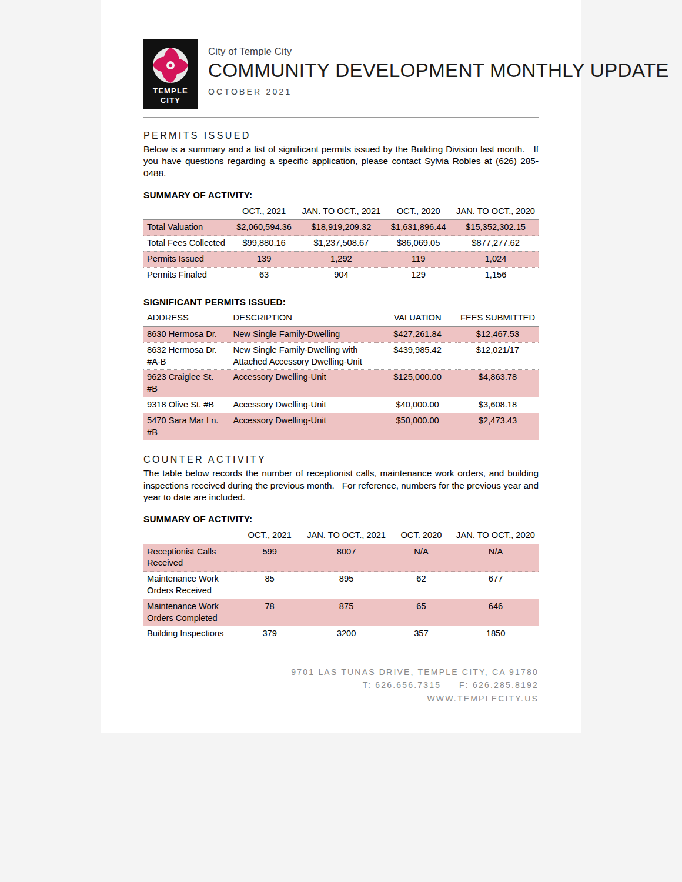TEMPLE CITY
City of Temple City
COMMUNITY DEVELOPMENT MONTHLY UPDATE
OCTOBER 2021
PERMITS ISSUED
Below is a summary and a list of significant permits issued by the Building Division last month. If you have questions regarding a specific application, please contact Sylvia Robles at (626) 285-0488.
SUMMARY OF ACTIVITY:
| | OCT., 2021 | JAN. TO OCT., 2021 | OCT., 2020 | JAN. TO OCT., 2020 |
| --- | --- | --- | --- | --- |
| Total Valuation | $2,060,594.36 | $18,919,209.32 | $1,631,896.44 | $15,352,302.15 |
| Total Fees Collected | $99,880.16 | $1,237,508.67 | $86,069.05 | $877,277.62 |
| Permits Issued | 139 | 1,292 | 119 | 1,024 |
| Permits Finaled | 63 | 904 | 129 | 1,156 |
SIGNIFICANT PERMITS ISSUED:
| ADDRESS | DESCRIPTION | VALUATION | FEES SUBMITTED |
| --- | --- | --- | --- |
| 8630 Hermosa Dr. | New Single Family-Dwelling | $427,261.84 | $12,467.53 |
| 8632 Hermosa Dr. #A-B | New Single Family-Dwelling with Attached Accessory Dwelling-Unit | $439,985.42 | $12,021/17 |
| 9623 Craiglee St. #B | Accessory Dwelling-Unit | $125,000.00 | $4,863.78 |
| 9318 Olive St. #B | Accessory Dwelling-Unit | $40,000.00 | $3,608.18 |
| 5470 Sara Mar Ln. #B | Accessory Dwelling-Unit | $50,000.00 | $2,473.43 |
COUNTER ACTIVITY
The table below records the number of receptionist calls, maintenance work orders, and building inspections received during the previous month. For reference, numbers for the previous year and year to date are included.
SUMMARY OF ACTIVITY:
| | OCT., 2021 | JAN. TO OCT., 2021 | OCT. 2020 | JAN. TO OCT., 2020 |
| --- | --- | --- | --- | --- |
| Receptionist Calls Received | 599 | 8007 | N/A | N/A |
| Maintenance Work Orders Received | 85 | 895 | 62 | 677 |
| Maintenance Work Orders Completed | 78 | 875 | 65 | 646 |
| Building Inspections | 379 | 3200 | 357 | 1850 |
9701 LAS TUNAS DRIVE, TEMPLE CITY, CA 91780
T: 626.656.7315 F: 626.285.8192
WWW.TEMPLECITY.US